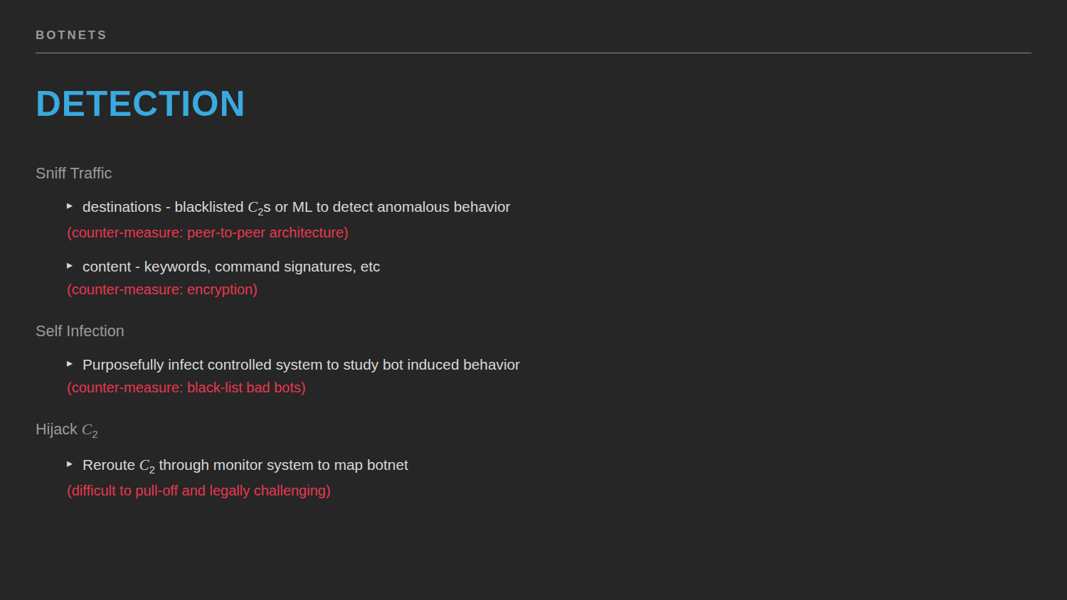Botnets
Detection
Sniff Traffic
destinations - blacklisted C2s or ML to detect anomalous behavior
(counter-measure: peer-to-peer architecture)
content - keywords, command signatures, etc
(counter-measure: encryption)
Self Infection
Purposefully infect controlled system to study bot induced behavior
(counter-measure: black-list bad bots)
Hijack C2
Reroute C2 through monitor system to map botnet
(difficult to pull-off and legally challenging)